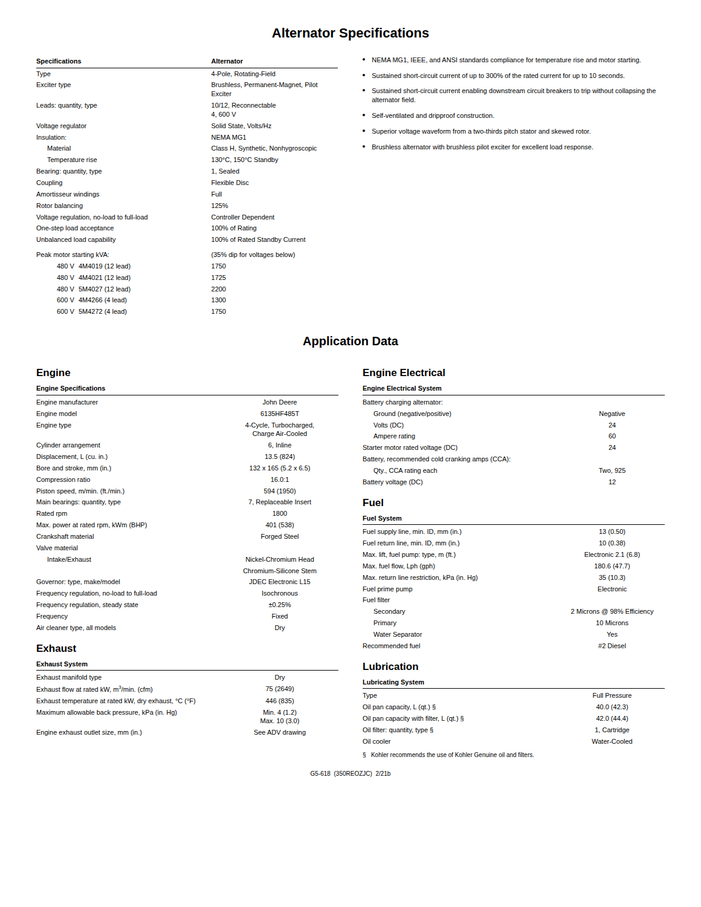Alternator Specifications
| Specifications | Alternator |
| --- | --- |
| Type | 4-Pole, Rotating-Field |
| Exciter type | Brushless, Permanent-Magnet, Pilot Exciter |
| Leads: quantity, type | 10/12, Reconnectable 4, 600 V |
| Voltage regulator | Solid State, Volts/Hz |
| Insulation: | NEMA MG1 |
| Material | Class H, Synthetic, Nonhygroscopic |
| Temperature rise | 130°C, 150°C Standby |
| Bearing: quantity, type | 1, Sealed |
| Coupling | Flexible Disc |
| Amortisseur windings | Full |
| Rotor balancing | 125% |
| Voltage regulation, no-load to full-load | Controller Dependent |
| One-step load acceptance | 100% of Rating |
| Unbalanced load capability | 100% of Rated Standby Current |
| Peak motor starting kVA: | (35% dip for voltages below) |
| 480 V | 4M4019 (12 lead) | 1750 |
| 480 V | 4M4021 (12 lead) | 1725 |
| 480 V | 5M4027 (12 lead) | 2200 |
| 600 V | 4M4266 (4 lead) | 1300 |
| 600 V | 5M4272 (4 lead) | 1750 |
NEMA MG1, IEEE, and ANSI standards compliance for temperature rise and motor starting.
Sustained short-circuit current of up to 300% of the rated current for up to 10 seconds.
Sustained short-circuit current enabling downstream circuit breakers to trip without collapsing the alternator field.
Self-ventilated and dripproof construction.
Superior voltage waveform from a two-thirds pitch stator and skewed rotor.
Brushless alternator with brushless pilot exciter for excellent load response.
Application Data
Engine
Engine Specifications
| Engine manufacturer | John Deere |
| Engine model | 6135HF485T |
| Engine type | 4-Cycle, Turbocharged, Charge Air-Cooled |
| Cylinder arrangement | 6, Inline |
| Displacement, L (cu. in.) | 13.5 (824) |
| Bore and stroke, mm (in.) | 132 x 165 (5.2 x 6.5) |
| Compression ratio | 16.0:1 |
| Piston speed, m/min. (ft./min.) | 594 (1950) |
| Main bearings: quantity, type | 7, Replaceable Insert |
| Rated rpm | 1800 |
| Max. power at rated rpm, kWm (BHP) | 401 (538) |
| Crankshaft material | Forged Steel |
| Valve material | |
| Intake/Exhaust | Nickel-Chromium Head |
| | Chromium-Silicone Stem |
| Governor: type, make/model | JDEC Electronic L15 |
| Frequency regulation, no-load to full-load | Isochronous |
| Frequency regulation, steady state | ±0.25% |
| Frequency | Fixed |
| Air cleaner type, all models | Dry |
Exhaust
Exhaust System
| Exhaust manifold type | Dry |
| Exhaust flow at rated kW, m 3 /min. (cfm) | 75 (2649) |
| Exhaust temperature at rated kW, dry exhaust, °C (°F) | 446 (835) |
| Maximum allowable back pressure, kPa (in. Hg) | Min. 4 (1.2) Max. 10 (3.0) |
| Engine exhaust outlet size, mm (in.) | See ADV drawing |
Engine Electrical
Engine Electrical System
| Battery charging alternator: | |
| Ground (negative/positive) | Negative |
| Volts (DC) | 24 |
| Ampere rating | 60 |
| Starter motor rated voltage (DC) | 24 |
| Battery, recommended cold cranking amps (CCA): | |
| Qty., CCA rating each | Two, 925 |
| Battery voltage (DC) | 12 |
Fuel
Fuel System
| Fuel supply line, min. ID, mm (in.) | 13 (0.50) |
| Fuel return line, min. ID, mm (in.) | 10 (0.38) |
| Max. lift, fuel pump: type, m (ft.) | Electronic 2.1 (6.8) |
| Max. fuel flow, Lph (gph) | 180.6 (47.7) |
| Max. return line restriction, kPa (in. Hg) | 35 (10.3) |
| Fuel prime pump | Electronic |
| Fuel filter | |
| Secondary | 2 Microns @ 98% Efficiency |
| Primary | 10 Microns |
| Water Separator | Yes |
| Recommended fuel | #2 Diesel |
Lubrication
Lubricating System
| Type | Full Pressure |
| Oil pan capacity, L (qt.) § | 40.0 (42.3) |
| Oil pan capacity with filter, L (qt.) § | 42.0 (44.4) |
| Oil filter: quantity, type § | 1, Cartridge |
| Oil cooler | Water-Cooled |
§ Kohler recommends the use of Kohler Genuine oil and filters.
G5-618 (350REOZJC) 2/21b